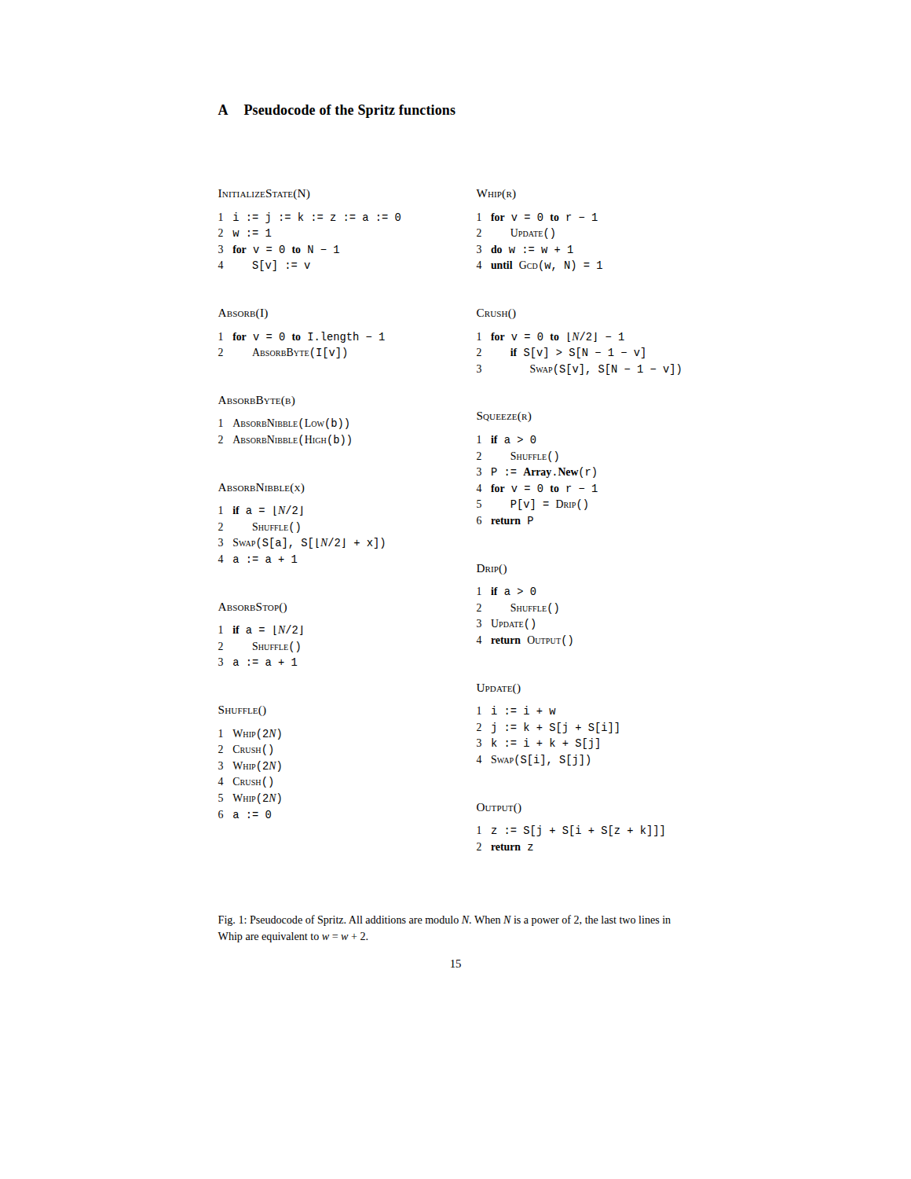APseudocode of the Spritz functions
InitializeState(N)
1 i := j := k := z := a := 0
2 w := 1
3 for v = 0 to N − 1
4 S[v] := v
Absorb(I)
1 for v = 0 to I.length − 1
2 AbsorbByte(I[v])
AbsorbByte(b)
1 AbsorbNibble(Low(b))
2 AbsorbNibble(High(b))
AbsorbNibble(x)
1 if a = ⌊N/2⌋
2 Shuffle()
3 Swap(S[a], S[⌊N/2⌋ + x])
4 a := a + 1
AbsorbStop()
1 if a = ⌊N/2⌋
2 Shuffle()
3 a := a + 1
Shuffle()
1 Whip(2N)
2 Crush()
3 Whip(2N)
4 Crush()
5 Whip(2N)
6 a := 0
Whip(r)
1 for v = 0 to r − 1
2 Update()
3 do w := w + 1
4 until Gcd(w, N) = 1
Crush()
1 for v = 0 to ⌊N/2⌋ − 1
2 if S[v] > S[N − 1 − v]
3 Swap(S[v], S[N − 1 − v])
Squeeze(r)
1 if a > 0
2 Shuffle()
3 P := Array.New(r)
4 for v = 0 to r − 1
5 P[v] = Drip()
6 return P
Drip()
1 if a > 0
2 Shuffle()
3 Update()
4 return Output()
Update()
1 i := i + w
2 j := k + S[j + S[i]]
3 k := i + k + S[j]
4 Swap(S[i], S[j])
Output()
1 z := S[j + S[i + S[z + k]]]
2 return z
Fig. 1: Pseudocode of Spritz. All additions are modulo N. When N is a power of 2, the last two lines in Whip are equivalent to w = w + 2.
15